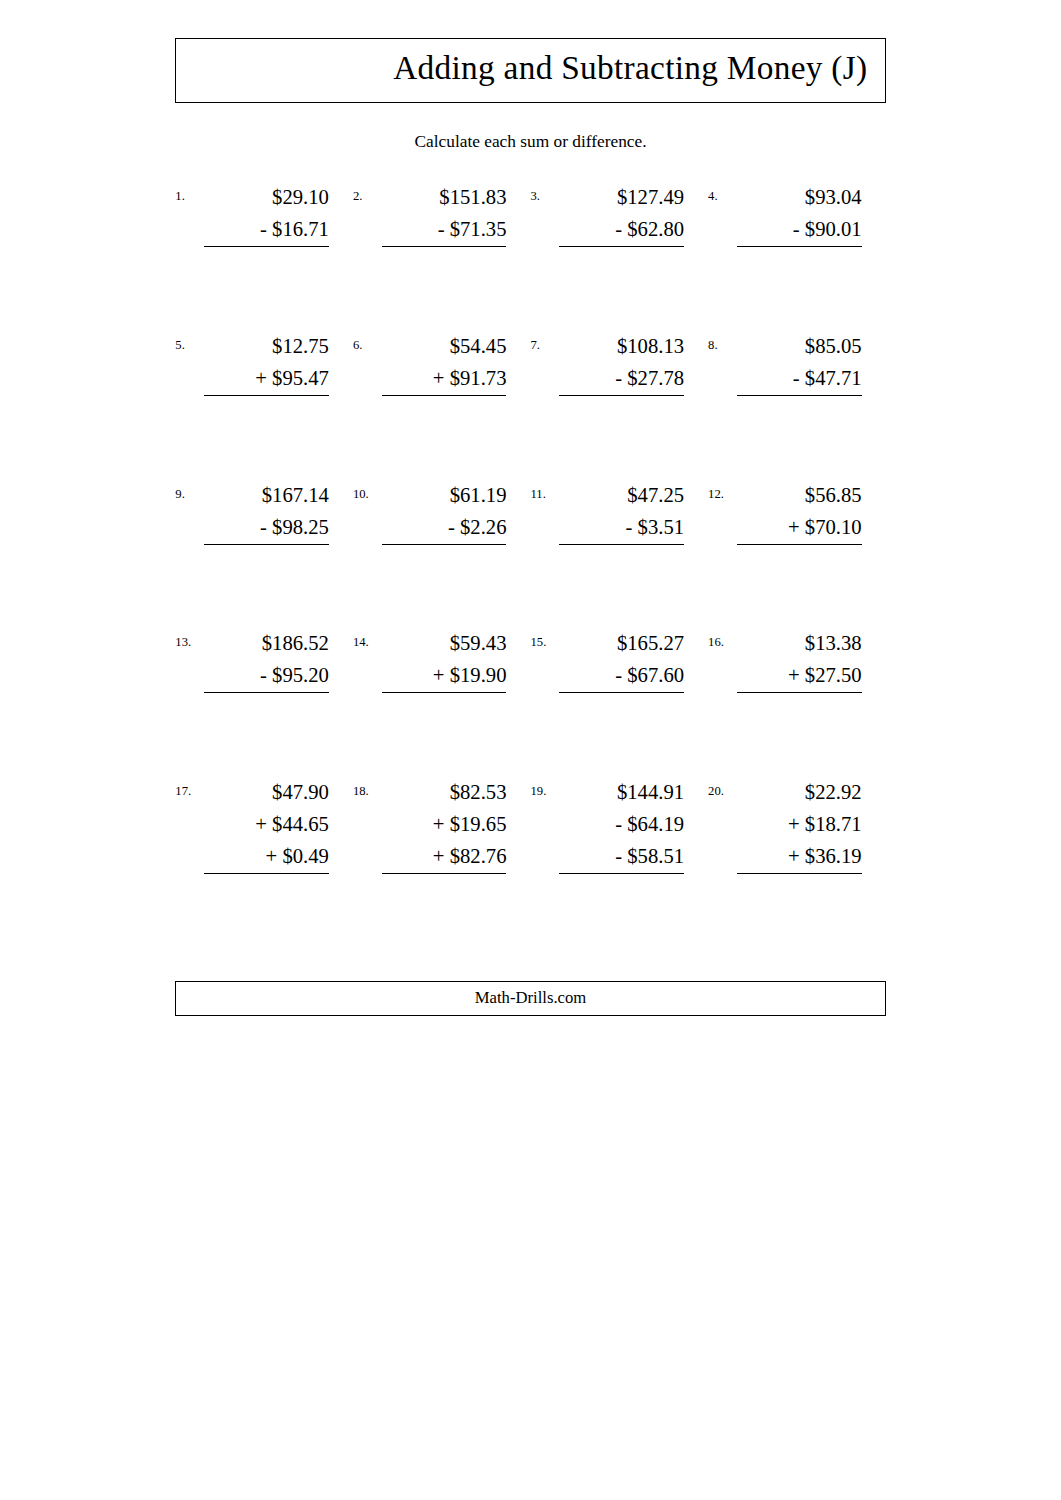Adding and Subtracting Money (J)
Calculate each sum or difference.
| 1. $29.10 - $16.71 | 2. $151.83 - $71.35 | 3. $127.49 - $62.80 | 4. $93.04 - $90.01 |
| 5. $12.75 + $95.47 | 6. $54.45 + $91.73 | 7. $108.13 - $27.78 | 8. $85.05 - $47.71 |
| 9. $167.14 - $98.25 | 10. $61.19 - $2.26 | 11. $47.25 - $3.51 | 12. $56.85 + $70.10 |
| 13. $186.52 - $95.20 | 14. $59.43 + $19.90 | 15. $165.27 - $67.60 | 16. $13.38 + $27.50 |
| 17. $47.90 + $44.65 + $0.49 | 18. $82.53 + $19.65 + $82.76 | 19. $144.91 - $64.19 - $58.51 | 20. $22.92 + $18.71 + $36.19 |
Math-Drills.com